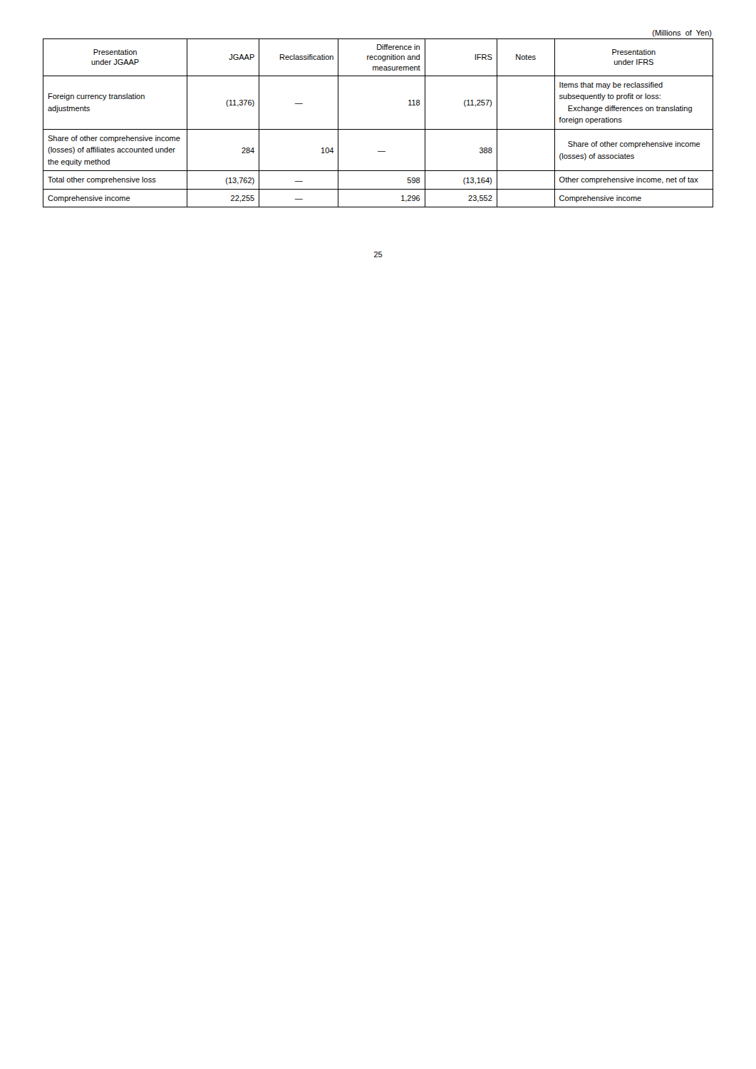(Millions of Yen)
| Presentation under JGAAP | JGAAP | Reclassification | Difference in recognition and measurement | IFRS | Notes | Presentation under IFRS |
| --- | --- | --- | --- | --- | --- | --- |
| Foreign currency translation adjustments | (11,376) | — | 118 | (11,257) | | Items that may be reclassified subsequently to profit or loss: Exchange differences on translating foreign operations |
| Share of other comprehensive income (losses) of affiliates accounted under the equity method | 284 | 104 | — | 388 | | Share of other comprehensive income (losses) of associates |
| Total other comprehensive loss | (13,762) | — | 598 | (13,164) | | Other comprehensive income, net of tax |
| Comprehensive income | 22,255 | — | 1,296 | 23,552 | | Comprehensive income |
25